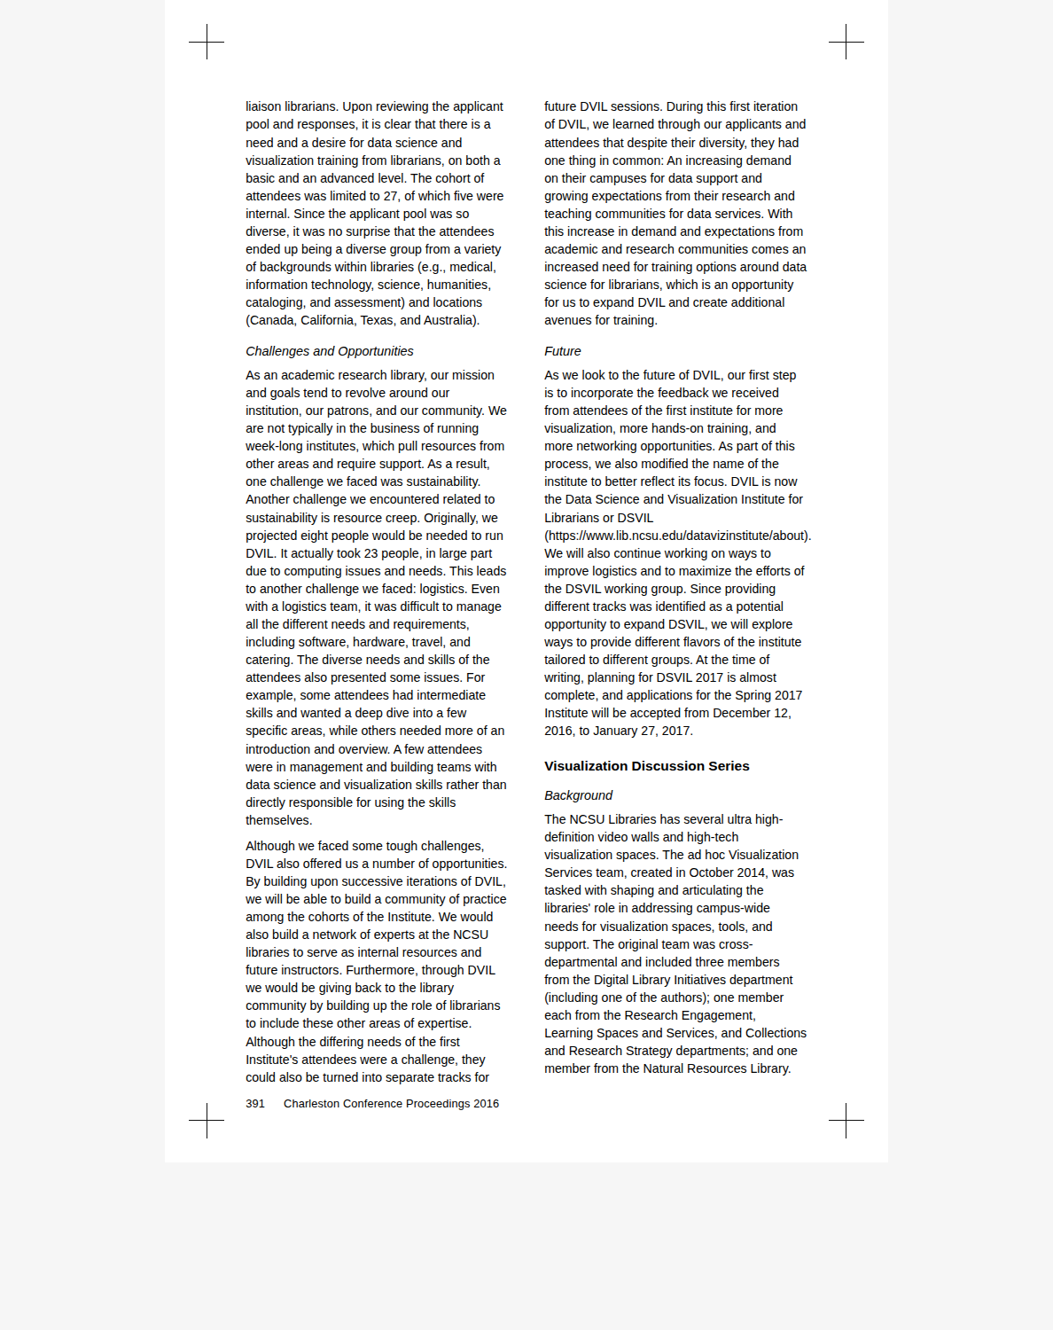liaison librarians. Upon reviewing the applicant pool and responses, it is clear that there is a need and a desire for data science and visualization training from librarians, on both a basic and an advanced level. The cohort of attendees was limited to 27, of which five were internal. Since the applicant pool was so diverse, it was no surprise that the attendees ended up being a diverse group from a variety of backgrounds within libraries (e.g., medical, information technology, science, humanities, cataloging, and assessment) and locations (Canada, California, Texas, and Australia).
Challenges and Opportunities
As an academic research library, our mission and goals tend to revolve around our institution, our patrons, and our community. We are not typically in the business of running week-long institutes, which pull resources from other areas and require support. As a result, one challenge we faced was sustainability. Another challenge we encountered related to sustainability is resource creep. Originally, we projected eight people would be needed to run DVIL. It actually took 23 people, in large part due to computing issues and needs. This leads to another challenge we faced: logistics. Even with a logistics team, it was difficult to manage all the different needs and requirements, including software, hardware, travel, and catering. The diverse needs and skills of the attendees also presented some issues. For example, some attendees had intermediate skills and wanted a deep dive into a few specific areas, while others needed more of an introduction and overview. A few attendees were in management and building teams with data science and visualization skills rather than directly responsible for using the skills themselves.
Although we faced some tough challenges, DVIL also offered us a number of opportunities. By building upon successive iterations of DVIL, we will be able to build a community of practice among the cohorts of the Institute. We would also build a network of experts at the NCSU libraries to serve as internal resources and future instructors. Furthermore, through DVIL we would be giving back to the library community by building up the role of librarians to include these other areas of expertise. Although the differing needs of the first Institute's attendees were a challenge, they could also be turned into separate tracks for future DVIL sessions. During this first iteration of DVIL, we learned through our applicants and attendees that despite their diversity, they had one thing in common: An increasing demand on their campuses for data support and growing expectations from their research and teaching communities for data services. With this increase in demand and expectations from academic and research communities comes an increased need for training options around data science for librarians, which is an opportunity for us to expand DVIL and create additional avenues for training.
Future
As we look to the future of DVIL, our first step is to incorporate the feedback we received from attendees of the first institute for more visualization, more hands-on training, and more networking opportunities. As part of this process, we also modified the name of the institute to better reflect its focus. DVIL is now the Data Science and Visualization Institute for Librarians or DSVIL (https://www.lib.ncsu.edu/datavizinstitute/about). We will also continue working on ways to improve logistics and to maximize the efforts of the DSVIL working group. Since providing different tracks was identified as a potential opportunity to expand DSVIL, we will explore ways to provide different flavors of the institute tailored to different groups. At the time of writing, planning for DSVIL 2017 is almost complete, and applications for the Spring 2017 Institute will be accepted from December 12, 2016, to January 27, 2017.
Visualization Discussion Series
Background
The NCSU Libraries has several ultra high-definition video walls and high-tech visualization spaces. The ad hoc Visualization Services team, created in October 2014, was tasked with shaping and articulating the libraries' role in addressing campus-wide needs for visualization spaces, tools, and support. The original team was cross-departmental and included three members from the Digital Library Initiatives department (including one of the authors); one member each from the Research Engagement, Learning Spaces and Services, and Collections and Research Strategy departments; and one member from the Natural Resources Library.
391 Charleston Conference Proceedings 2016